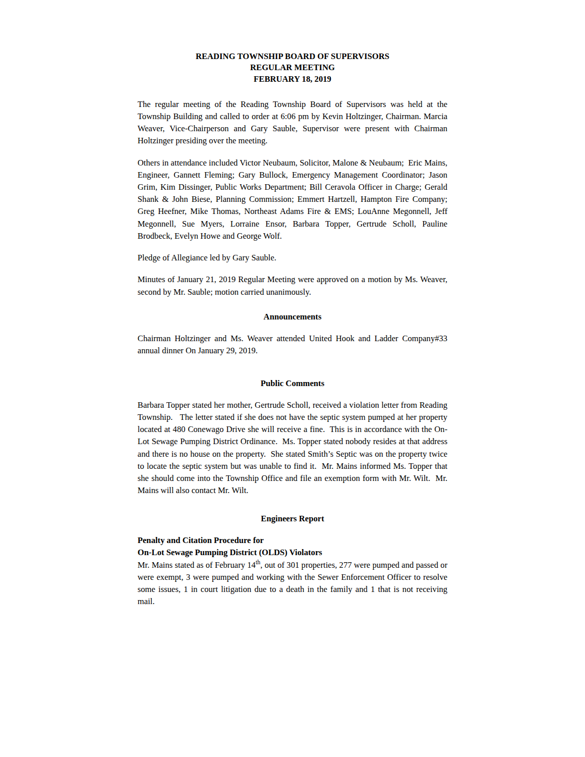READING TOWNSHIP BOARD OF SUPERVISORS REGULAR MEETING FEBRUARY 18, 2019
The regular meeting of the Reading Township Board of Supervisors was held at the Township Building and called to order at 6:06 pm by Kevin Holtzinger, Chairman. Marcia Weaver, Vice-Chairperson and Gary Sauble, Supervisor were present with Chairman Holtzinger presiding over the meeting.
Others in attendance included Victor Neubaum, Solicitor, Malone & Neubaum; Eric Mains, Engineer, Gannett Fleming; Gary Bullock, Emergency Management Coordinator; Jason Grim, Kim Dissinger, Public Works Department; Bill Ceravola Officer in Charge; Gerald Shank & John Biese, Planning Commission; Emmert Hartzell, Hampton Fire Company; Greg Heefner, Mike Thomas, Northeast Adams Fire & EMS; LouAnne Megonnell, Jeff Megonnell, Sue Myers, Lorraine Ensor, Barbara Topper, Gertrude Scholl, Pauline Brodbeck, Evelyn Howe and George Wolf.
Pledge of Allegiance led by Gary Sauble.
Minutes of January 21, 2019 Regular Meeting were approved on a motion by Ms. Weaver, second by Mr. Sauble; motion carried unanimously.
Announcements
Chairman Holtzinger and Ms. Weaver attended United Hook and Ladder Company#33 annual dinner On January 29, 2019.
Public Comments
Barbara Topper stated her mother, Gertrude Scholl, received a violation letter from Reading Township. The letter stated if she does not have the septic system pumped at her property located at 480 Conewago Drive she will receive a fine. This is in accordance with the On-Lot Sewage Pumping District Ordinance. Ms. Topper stated nobody resides at that address and there is no house on the property. She stated Smith’s Septic was on the property twice to locate the septic system but was unable to find it. Mr. Mains informed Ms. Topper that she should come into the Township Office and file an exemption form with Mr. Wilt. Mr. Mains will also contact Mr. Wilt.
Engineers Report
Penalty and Citation Procedure for
On-Lot Sewage Pumping District (OLDS) Violators
Mr. Mains stated as of February 14th, out of 301 properties, 277 were pumped and passed or were exempt, 3 were pumped and working with the Sewer Enforcement Officer to resolve some issues, 1 in court litigation due to a death in the family and 1 that is not receiving mail.